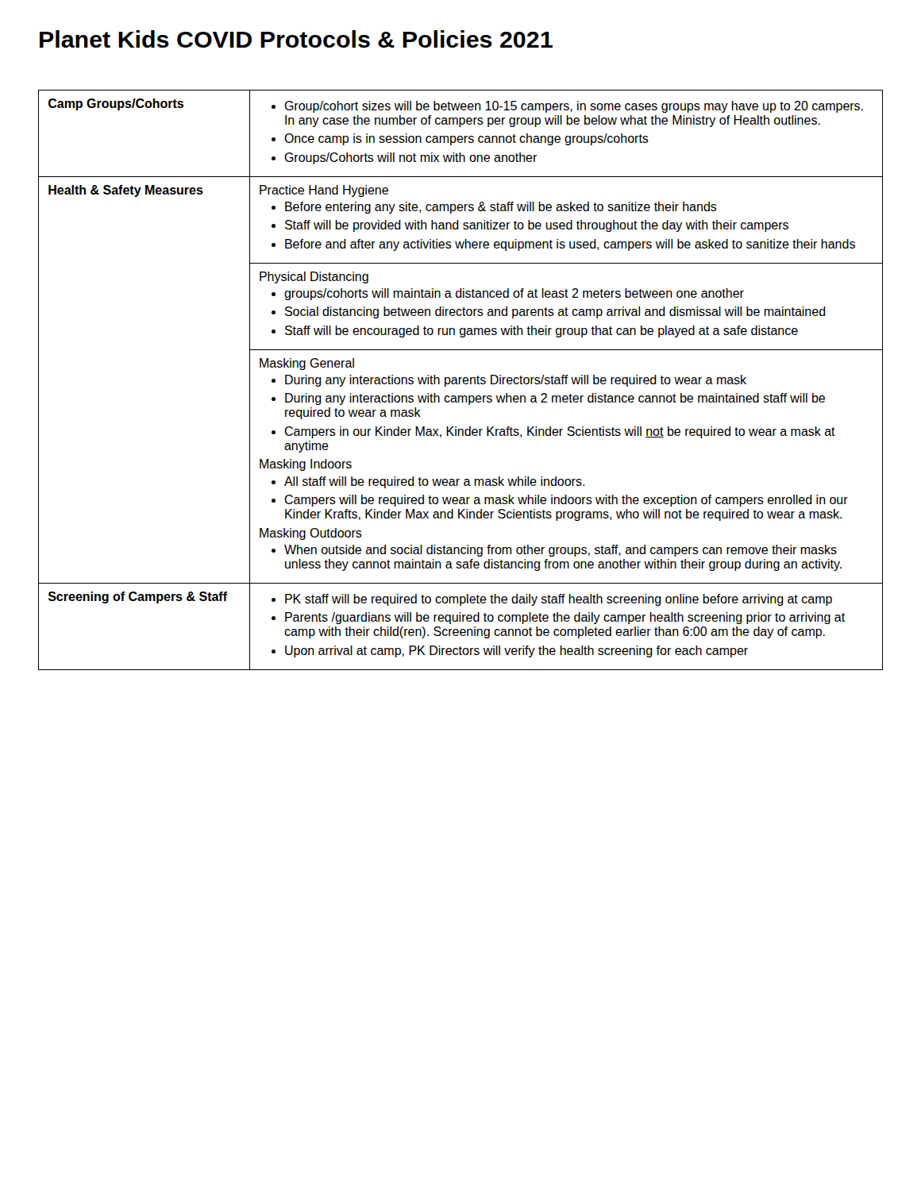Planet Kids COVID Protocols & Policies 2021
| Camp Groups/Cohorts | Group/cohort sizes will be between 10-15 campers, in some cases groups may have up to 20 campers. In any case the number of campers per group will be below what the Ministry of Health outlines. Once camp is in session campers cannot change groups/cohorts Groups/Cohorts will not mix with one another |
| Health & Safety Measures | Practice Hand Hygiene Before entering any site, campers & staff will be asked to sanitize their hands Staff will be provided with hand sanitizer to be used throughout the day with their campers Before and after any activities where equipment is used, campers will be asked to sanitize their hands |
| Physical Distancing groups/cohorts will maintain a distanced of at least 2 meters between one another Social distancing between directors and parents at camp arrival and dismissal will be maintained Staff will be encouraged to run games with their group that can be played at a safe distance |
| Masking General During any interactions with parents Directors/staff will be required to wear a mask During any interactions with campers when a 2 meter distance cannot be maintained staff will be required to wear a mask Campers in our Kinder Max, Kinder Krafts, Kinder Scientists will not be required to wear a mask at anytime Masking Indoors All staff will be required to wear a mask while indoors. Campers will be required to wear a mask while indoors with the exception of campers enrolled in our Kinder Krafts, Kinder Max and Kinder Scientists programs, who will not be required to wear a mask. Masking Outdoors When outside and social distancing from other groups, staff, and campers can remove their masks unless they cannot maintain a safe distancing from one another within their group during an activity. |
| Screening of Campers & Staff | PK staff will be required to complete the daily staff health screening online before arriving at camp Parents /guardians will be required to complete the daily camper health screening prior to arriving at camp with their child(ren). Screening cannot be completed earlier than 6:00 am the day of camp. Upon arrival at camp, PK Directors will verify the health screening for each camper |